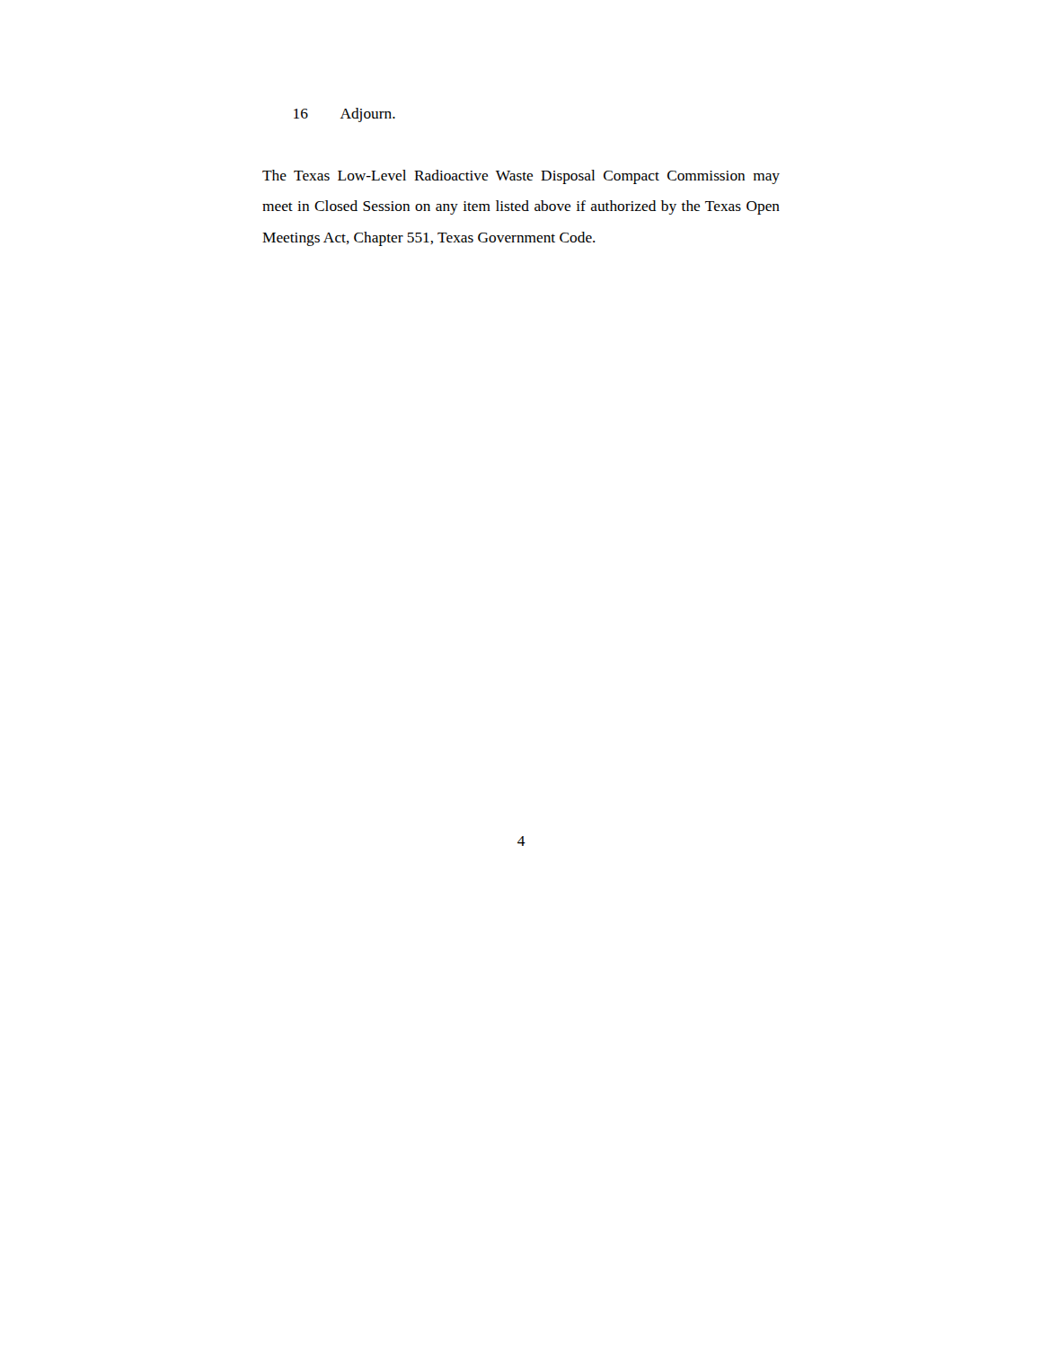16 Adjourn.
The Texas Low-Level Radioactive Waste Disposal Compact Commission may meet in Closed Session on any item listed above if authorized by the Texas Open Meetings Act, Chapter 551, Texas Government Code.
4